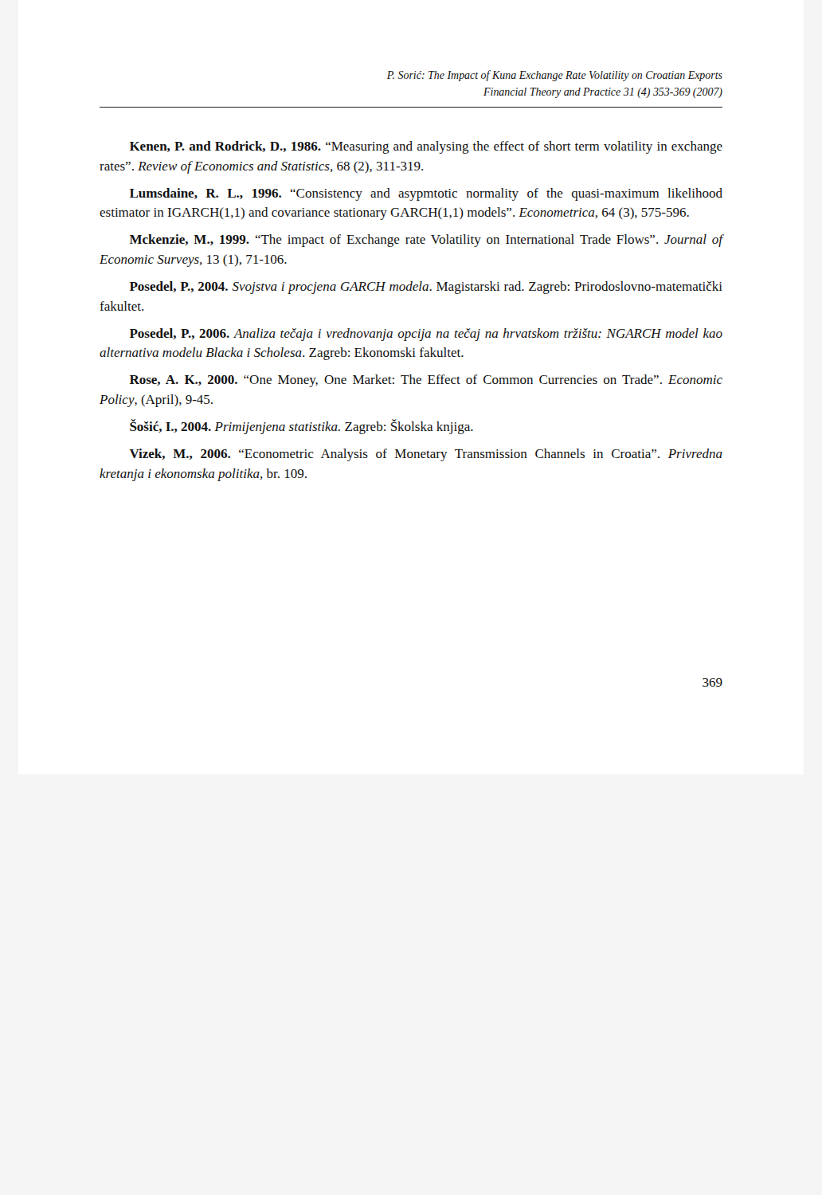P. Sorić: The Impact of Kuna Exchange Rate Volatility on Croatian Exports
Financial Theory and Practice 31 (4) 353-369 (2007)
Kenen, P. and Rodrick, D., 1986. “Measuring and analysing the effect of short term volatility in exchange rates”. Review of Economics and Statistics, 68 (2), 311-319.
Lumsdaine, R. L., 1996. “Consistency and asypmtotic normality of the quasi-maximum likelihood estimator in IGARCH(1,1) and covariance stationary GARCH(1,1) models”. Econometrica, 64 (3), 575-596.
Mckenzie, M., 1999. “The impact of Exchange rate Volatility on International Trade Flows”. Journal of Economic Surveys, 13 (1), 71-106.
Posedel, P., 2004. Svojstva i procjena GARCH modela. Magistarski rad. Zagreb: Prirodoslovno-matematički fakultet.
Posedel, P., 2006. Analiza tečaja i vrednovanja opcija na tečaj na hrvatskom tržištu: NGARCH model kao alternativa modelu Blacka i Scholesa. Zagreb: Ekonomski fakultet.
Rose, A. K., 2000. “One Money, One Market: The Effect of Common Currencies on Trade”. Economic Policy, (April), 9-45.
Šošić, I., 2004. Primijenjena statistika. Zagreb: Školska knjiga.
Vizek, M., 2006. “Econometric Analysis of Monetary Transmission Channels in Croatia”. Privredna kretanja i ekonomska politika, br. 109.
369